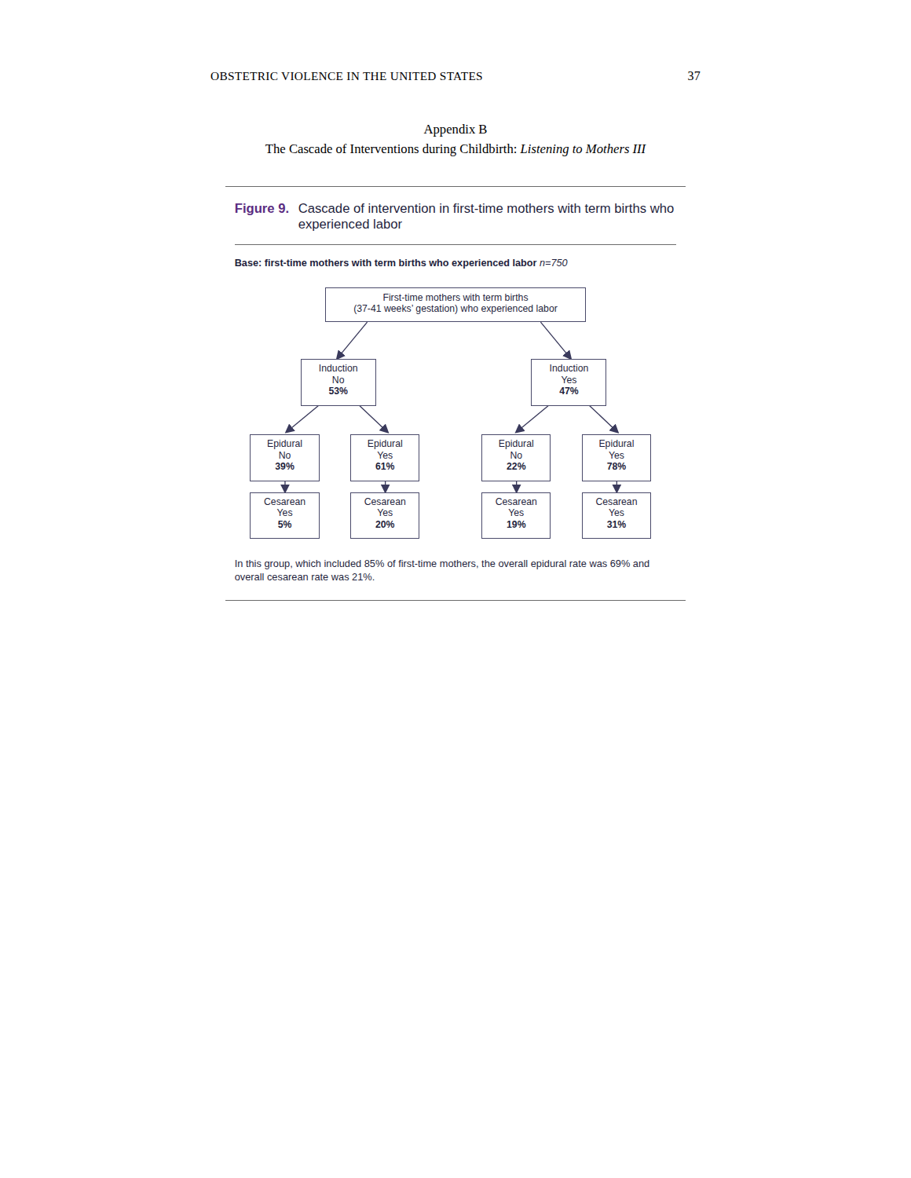Obstetric Violence in the United States
37
Appendix B
The Cascade of Interventions during Childbirth: Listening to Mothers III
Figure 9. Cascade of intervention in first-time mothers with term births who experienced labor
Base: first-time mothers with term births who experienced labor n=750
First-time mothers with term births
(37-41 weeks’ gestation) who experienced labor
Induction
No
53%
Induction
Yes
47%
Epidural
No
39%
Epidural
Yes
61%
Epidural
No
22%
Epidural
Yes
78%
Cesarean
Yes
5%
Cesarean
Yes
20%
Cesarean
Yes
19%
Cesarean
Yes
31%
In this group, which included 85% of first-time mothers, the overall epidural rate was 69% and overall cesarean rate was 21%.